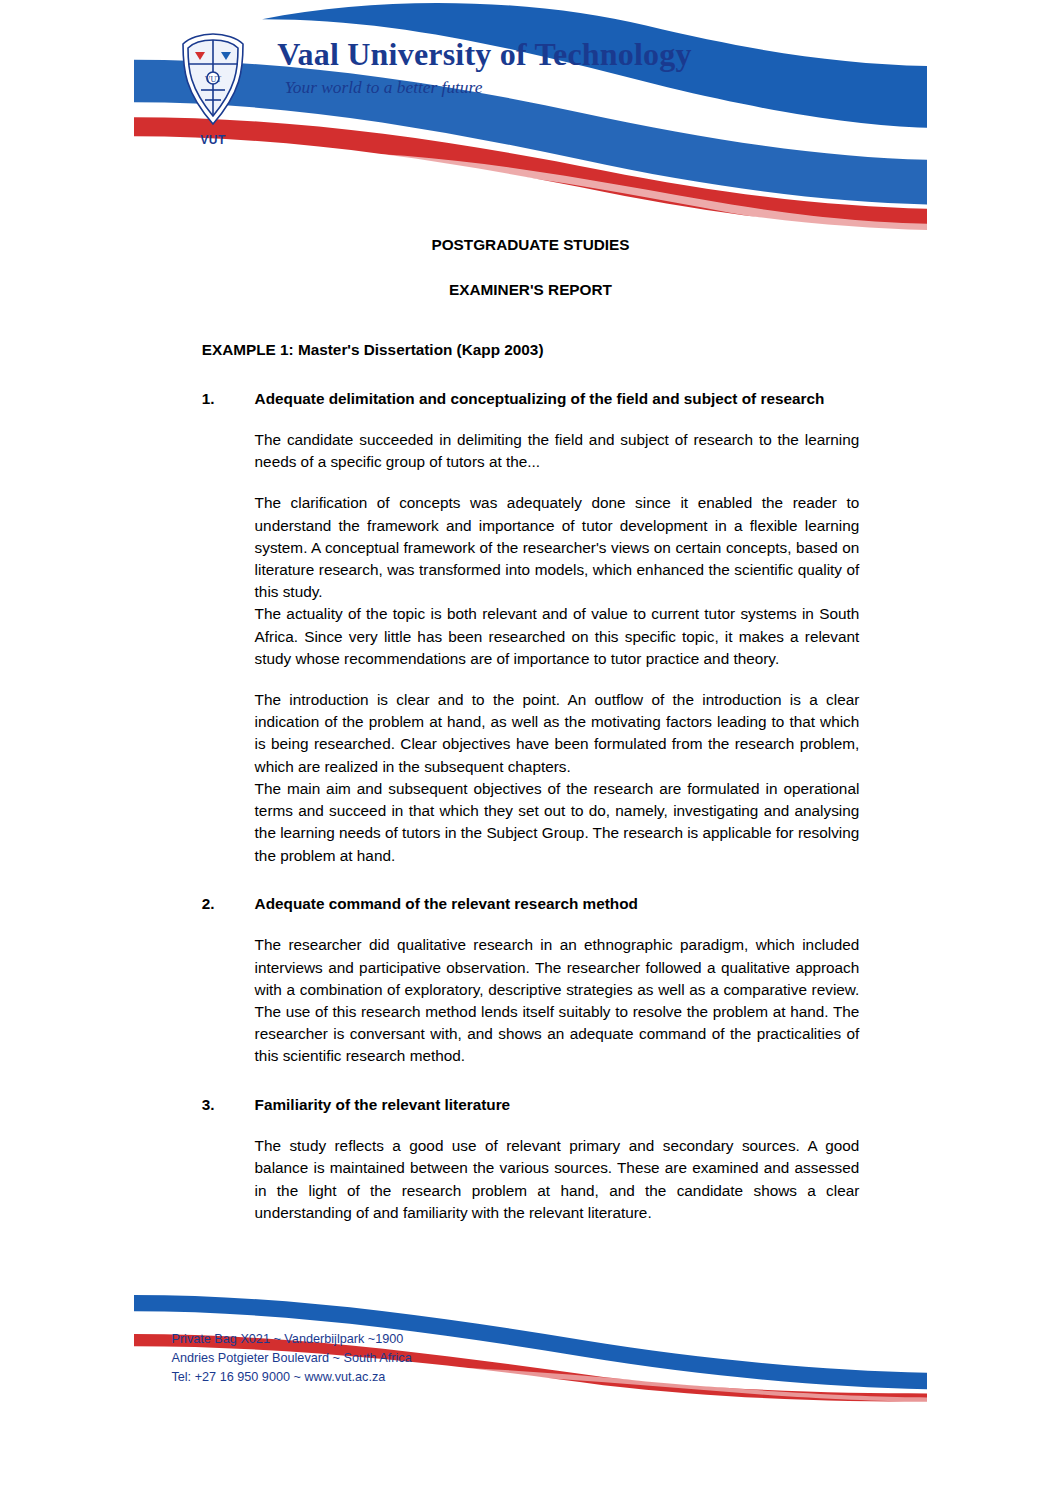VUT
VUT
Vaal University of Technology
Your world to a better future
POSTGRADUATE STUDIES
EXAMINER'S REPORT
EXAMPLE 1: Master's Dissertation (Kapp 2003)
1.
Adequate delimitation and conceptualizing of the field and subject of research
The candidate succeeded in delimiting the field and subject of research to the learning needs of a specific group of tutors at the...
The clarification of concepts was adequately done since it enabled the reader to understand the framework and importance of tutor development in a flexible learning system. A conceptual framework of the researcher's views on certain concepts, based on literature research, was transformed into models, which enhanced the scientific quality of this study.
The actuality of the topic is both relevant and of value to current tutor systems in South Africa. Since very little has been researched on this specific topic, it makes a relevant study whose recommendations are of importance to tutor practice and theory.
The introduction is clear and to the point. An outflow of the introduction is a clear indication of the problem at hand, as well as the motivating factors leading to that which is being researched. Clear objectives have been formulated from the research problem, which are realized in the subsequent chapters.
The main aim and subsequent objectives of the research are formulated in operational terms and succeed in that which they set out to do, namely, investigating and analysing the learning needs of tutors in the Subject Group. The research is applicable for resolving the problem at hand.
2.
Adequate command of the relevant research method
The researcher did qualitative research in an ethnographic paradigm, which included interviews and participative observation. The researcher followed a qualitative approach with a combination of exploratory, descriptive strategies as well as a comparative review. The use of this research method lends itself suitably to resolve the problem at hand. The researcher is conversant with, and shows an adequate command of the practicalities of this scientific research method.
3.
Familiarity of the relevant literature
The study reflects a good use of relevant primary and secondary sources. A good balance is maintained between the various sources. These are examined and assessed in the light of the research problem at hand, and the candidate shows a clear understanding of and familiarity with the relevant literature.
Private Bag X021 ~ Vanderbijlpark ~1900
Andries Potgieter Boulevard ~ South Africa
Tel: +27 16 950 9000 ~ www.vut.ac.za